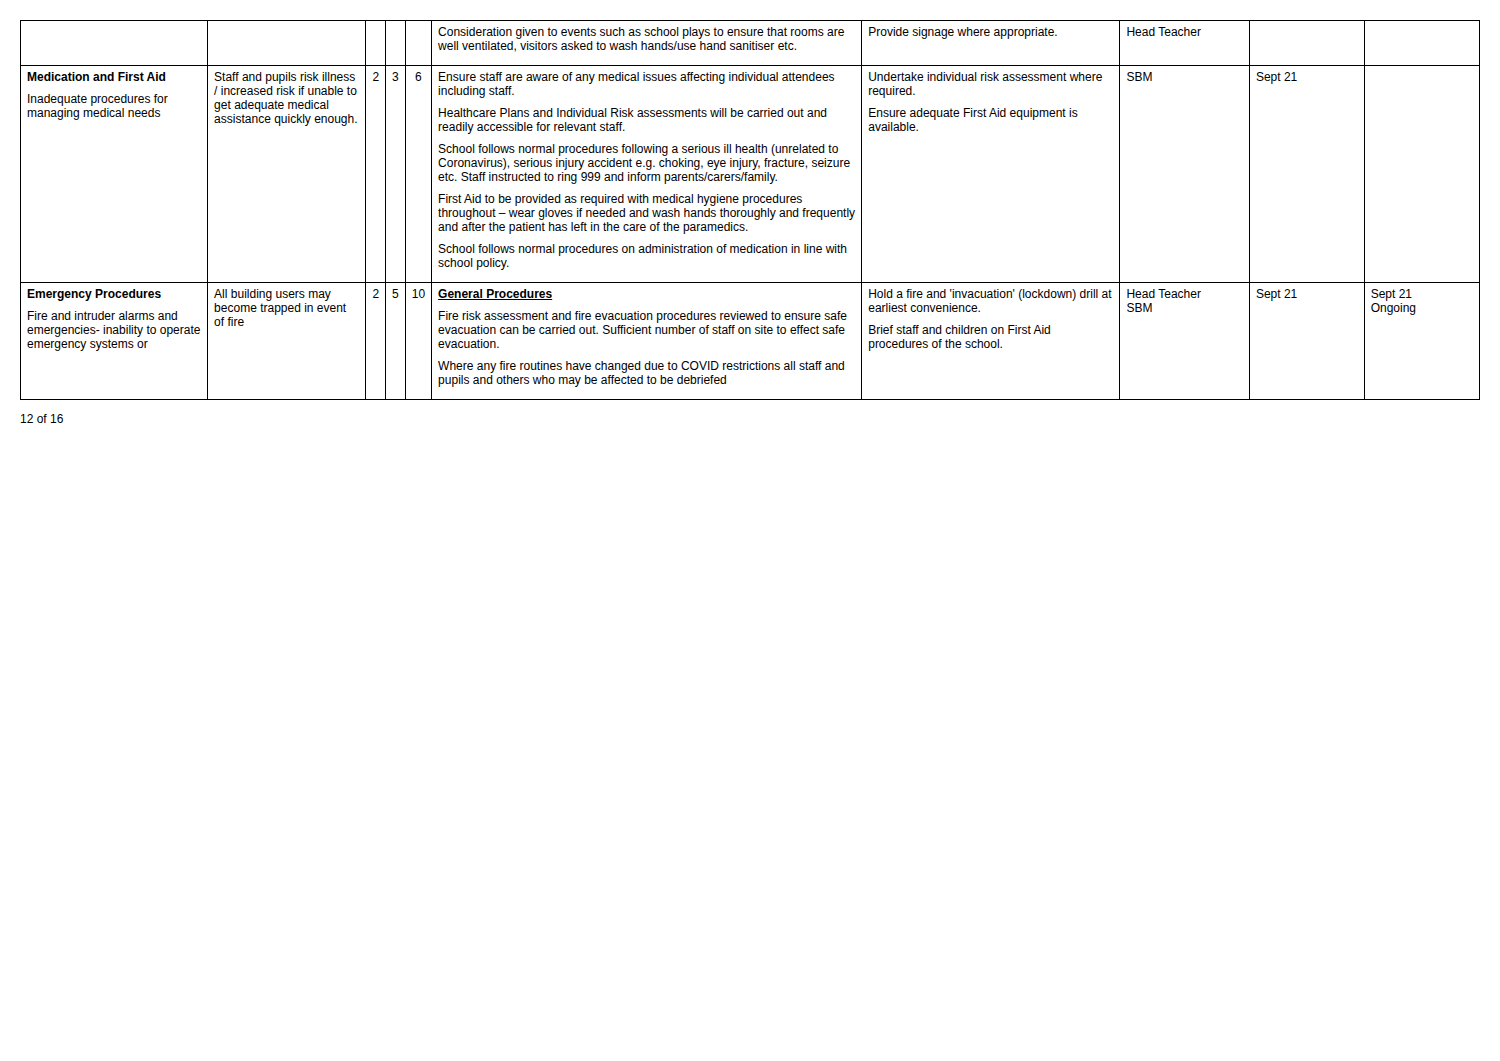| | | | | | Consideration given to events such as school plays to ensure that rooms are well ventilated, visitors asked to wash hands/use hand sanitiser etc. | Provide signage where appropriate. | Head Teacher | | |
| Medication and First Aid Inadequate procedures for managing medical needs | Staff and pupils risk illness / increased risk if unable to get adequate medical assistance quickly enough. | 2 | 3 | 6 | Ensure staff are aware of any medical issues affecting individual attendees including staff. Healthcare Plans and Individual Risk assessments will be carried out and readily accessible for relevant staff. School follows normal procedures following a serious ill health (unrelated to Coronavirus), serious injury accident e.g. choking, eye injury, fracture, seizure etc. Staff instructed to ring 999 and inform parents/carers/family. First Aid to be provided as required with medical hygiene procedures throughout – wear gloves if needed and wash hands thoroughly and frequently and after the patient has left in the care of the paramedics. School follows normal procedures on administration of medication in line with school policy. | Undertake individual risk assessment where required. Ensure adequate First Aid equipment is available. | SBM | Sept 21 | |
| Emergency Procedures Fire and intruder alarms and emergencies- inability to operate emergency systems or | All building users may become trapped in event of fire | 2 | 5 | 10 | General Procedures Fire risk assessment and fire evacuation procedures reviewed to ensure safe evacuation can be carried out. Sufficient number of staff on site to effect safe evacuation. Where any fire routines have changed due to COVID restrictions all staff and pupils and others who may be affected to be debriefed | Hold a fire and 'invacuation' (lockdown) drill at earliest convenience. Brief staff and children on First Aid procedures of the school. | Head Teacher SBM | Sept 21 | Sept 21 Ongoing |
12 of 16